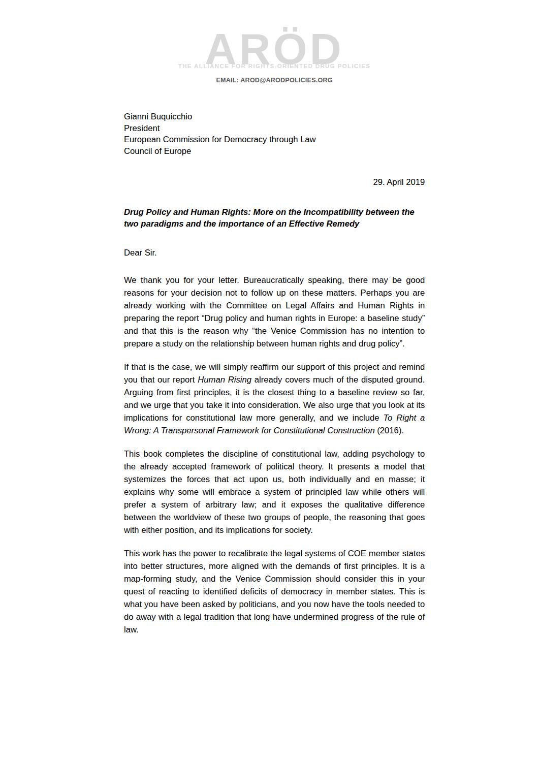ARÖD
THE ALLIANCE FOR RIGHTS-ORIENTED DRUG POLICIES
EMAIL: AROD@ARODPOLICIES.ORG
Gianni Buquicchio
President
European Commission for Democracy through Law
Council of Europe
29. April 2019
Drug Policy and Human Rights: More on the Incompatibility between the two paradigms and the importance of an Effective Remedy
Dear Sir.
We thank you for your letter. Bureaucratically speaking, there may be good reasons for your decision not to follow up on these matters. Perhaps you are already working with the Committee on Legal Affairs and Human Rights in preparing the report “Drug policy and human rights in Europe: a baseline study” and that this is the reason why “the Venice Commission has no intention to prepare a study on the relationship between human rights and drug policy”.
If that is the case, we will simply reaffirm our support of this project and remind you that our report Human Rising already covers much of the disputed ground. Arguing from first principles, it is the closest thing to a baseline review so far, and we urge that you take it into consideration. We also urge that you look at its implications for constitutional law more generally, and we include To Right a Wrong: A Transpersonal Framework for Constitutional Construction (2016).
This book completes the discipline of constitutional law, adding psychology to the already accepted framework of political theory. It presents a model that systemizes the forces that act upon us, both individually and en masse; it explains why some will embrace a system of principled law while others will prefer a system of arbitrary law; and it exposes the qualitative difference between the worldview of these two groups of people, the reasoning that goes with either position, and its implications for society.
This work has the power to recalibrate the legal systems of COE member states into better structures, more aligned with the demands of first principles. It is a map-forming study, and the Venice Commission should consider this in your quest of reacting to identified deficits of democracy in member states. This is what you have been asked by politicians, and you now have the tools needed to do away with a legal tradition that long have undermined progress of the rule of law.